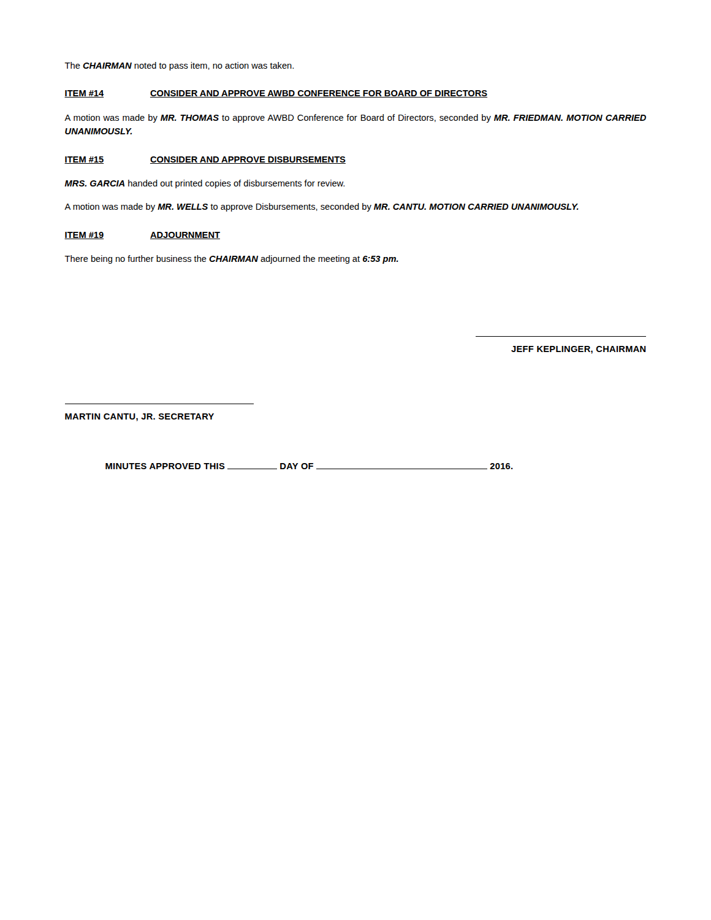The CHAIRMAN noted to pass item, no action was taken.
ITEM #14 CONSIDER AND APPROVE AWBD CONFERENCE FOR BOARD OF DIRECTORS
A motion was made by MR. THOMAS to approve AWBD Conference for Board of Directors, seconded by MR. FRIEDMAN. MOTION CARRIED UNANIMOUSLY.
ITEM #15 CONSIDER AND APPROVE DISBURSEMENTS
MRS. GARCIA handed out printed copies of disbursements for review.
A motion was made by MR. WELLS to approve Disbursements, seconded by MR. CANTU. MOTION CARRIED UNANIMOUSLY.
ITEM #19 ADJOURNMENT
There being no further business the CHAIRMAN adjourned the meeting at 6:53 pm.
JEFF KEPLINGER, CHAIRMAN
MARTIN CANTU, JR. SECRETARY
MINUTES APPROVED THIS DAY OF 2016.